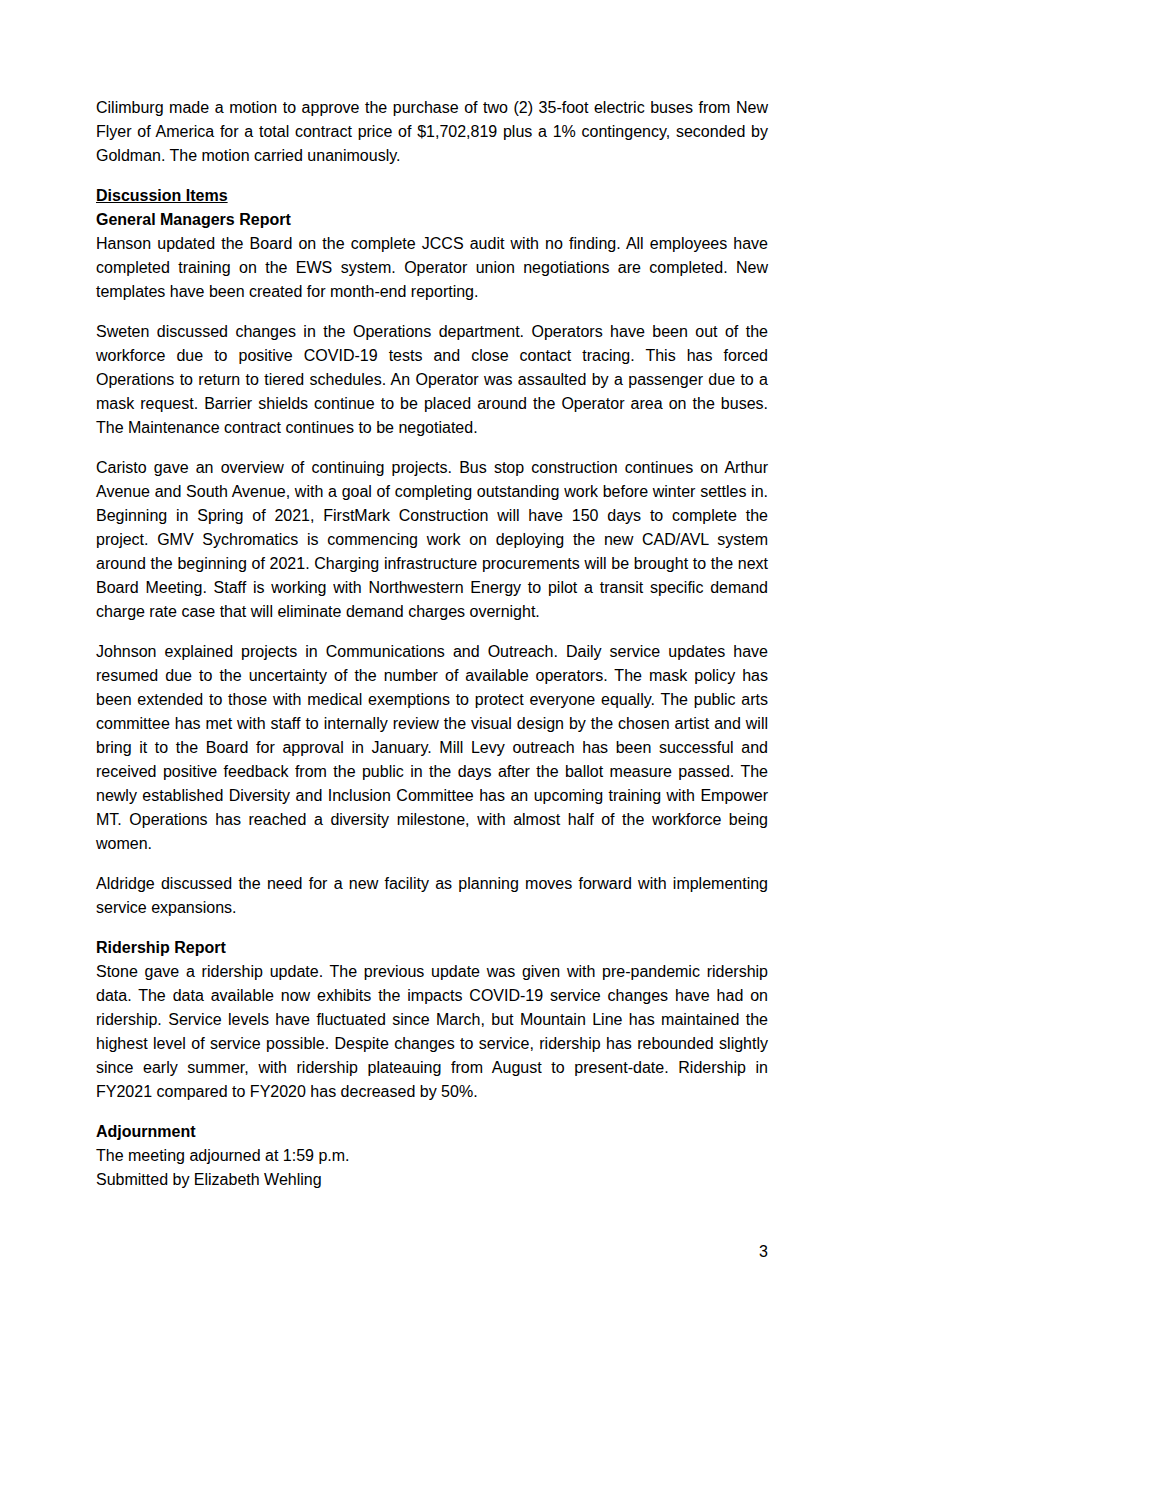Cilimburg made a motion to approve the purchase of two (2) 35-foot electric buses from New Flyer of America for a total contract price of $1,702,819 plus a 1% contingency, seconded by Goldman. The motion carried unanimously.
Discussion Items
General Managers Report
Hanson updated the Board on the complete JCCS audit with no finding. All employees have completed training on the EWS system. Operator union negotiations are completed. New templates have been created for month-end reporting.
Sweten discussed changes in the Operations department. Operators have been out of the workforce due to positive COVID-19 tests and close contact tracing. This has forced Operations to return to tiered schedules. An Operator was assaulted by a passenger due to a mask request. Barrier shields continue to be placed around the Operator area on the buses. The Maintenance contract continues to be negotiated.
Caristo gave an overview of continuing projects. Bus stop construction continues on Arthur Avenue and South Avenue, with a goal of completing outstanding work before winter settles in. Beginning in Spring of 2021, FirstMark Construction will have 150 days to complete the project. GMV Sychromatics is commencing work on deploying the new CAD/AVL system around the beginning of 2021. Charging infrastructure procurements will be brought to the next Board Meeting. Staff is working with Northwestern Energy to pilot a transit specific demand charge rate case that will eliminate demand charges overnight.
Johnson explained projects in Communications and Outreach. Daily service updates have resumed due to the uncertainty of the number of available operators. The mask policy has been extended to those with medical exemptions to protect everyone equally. The public arts committee has met with staff to internally review the visual design by the chosen artist and will bring it to the Board for approval in January. Mill Levy outreach has been successful and received positive feedback from the public in the days after the ballot measure passed. The newly established Diversity and Inclusion Committee has an upcoming training with Empower MT. Operations has reached a diversity milestone, with almost half of the workforce being women.
Aldridge discussed the need for a new facility as planning moves forward with implementing service expansions.
Ridership Report
Stone gave a ridership update. The previous update was given with pre-pandemic ridership data. The data available now exhibits the impacts COVID-19 service changes have had on ridership. Service levels have fluctuated since March, but Mountain Line has maintained the highest level of service possible. Despite changes to service, ridership has rebounded slightly since early summer, with ridership plateauing from August to present-date. Ridership in FY2021 compared to FY2020 has decreased by 50%.
Adjournment
The meeting adjourned at 1:59 p.m.
Submitted by Elizabeth Wehling
3